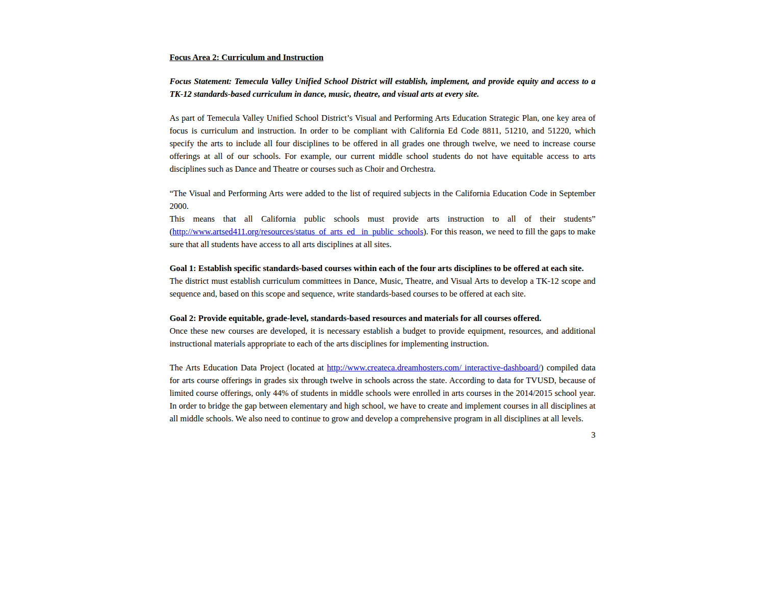Focus Area 2: Curriculum and Instruction
Focus Statement: Temecula Valley Unified School District will establish, implement, and provide equity and access to a TK-12 standards-based curriculum in dance, music, theatre, and visual arts at every site.
As part of Temecula Valley Unified School District’s Visual and Performing Arts Education Strategic Plan, one key area of focus is curriculum and instruction. In order to be compliant with California Ed Code 8811, 51210, and 51220, which specify the arts to include all four disciplines to be offered in all grades one through twelve, we need to increase course offerings at all of our schools. For example, our current middle school students do not have equitable access to arts disciplines such as Dance and Theatre or courses such as Choir and Orchestra.
“The Visual and Performing Arts were added to the list of required subjects in the California Education Code in September 2000. This means that all California public schools must provide arts instruction to all of their students” (http://www.artsed411.org/resources/status_of_arts_ed _in_public_schools). For this reason, we need to fill the gaps to make sure that all students have access to all arts disciplines at all sites.
Goal 1: Establish specific standards-based courses within each of the four arts disciplines to be offered at each site.
The district must establish curriculum committees in Dance, Music, Theatre, and Visual Arts to develop a TK-12 scope and sequence and, based on this scope and sequence, write standards-based courses to be offered at each site.
Goal 2: Provide equitable, grade-level, standards-based resources and materials for all courses offered.
Once these new courses are developed, it is necessary establish a budget to provide equipment, resources, and additional instructional materials appropriate to each of the arts disciplines for implementing instruction.
The Arts Education Data Project (located at http://www.createca.dreamhosters.com/ interactive-dashboard/) compiled data for arts course offerings in grades six through twelve in schools across the state. According to data for TVUSD, because of limited course offerings, only 44% of students in middle schools were enrolled in arts courses in the 2014/2015 school year. In order to bridge the gap between elementary and high school, we have to create and implement courses in all disciplines at all middle schools. We also need to continue to grow and develop a comprehensive program in all disciplines at all levels.
3